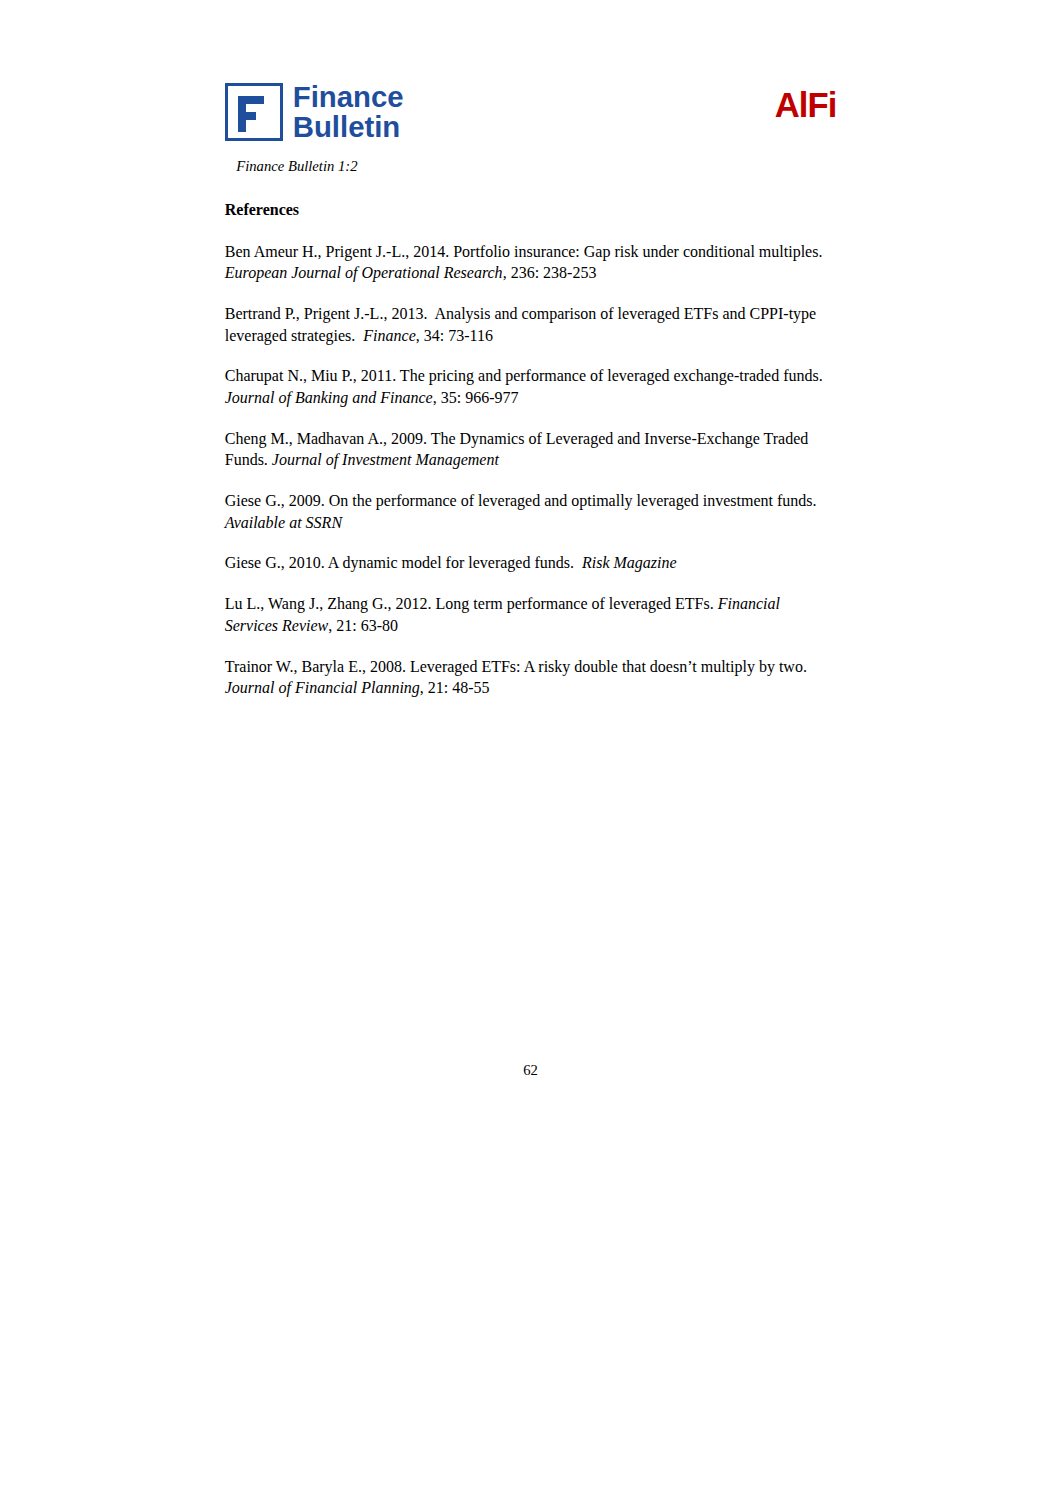Finance Bulletin
AlFi
Finance Bulletin 1:2
References
Ben Ameur H., Prigent J.-L., 2014. Portfolio insurance: Gap risk under conditional multiples. European Journal of Operational Research, 236: 238-253
Bertrand P., Prigent J.-L., 2013. Analysis and comparison of leveraged ETFs and CPPI-type leveraged strategies. Finance, 34: 73-116
Charupat N., Miu P., 2011. The pricing and performance of leveraged exchange-traded funds. Journal of Banking and Finance, 35: 966-977
Cheng M., Madhavan A., 2009. The Dynamics of Leveraged and Inverse-Exchange Traded Funds. Journal of Investment Management
Giese G., 2009. On the performance of leveraged and optimally leveraged investment funds. Available at SSRN
Giese G., 2010. A dynamic model for leveraged funds. Risk Magazine
Lu L., Wang J., Zhang G., 2012. Long term performance of leveraged ETFs. Financial Services Review, 21: 63-80
Trainor W., Baryla E., 2008. Leveraged ETFs: A risky double that doesn’t multiply by two. Journal of Financial Planning, 21: 48-55
62